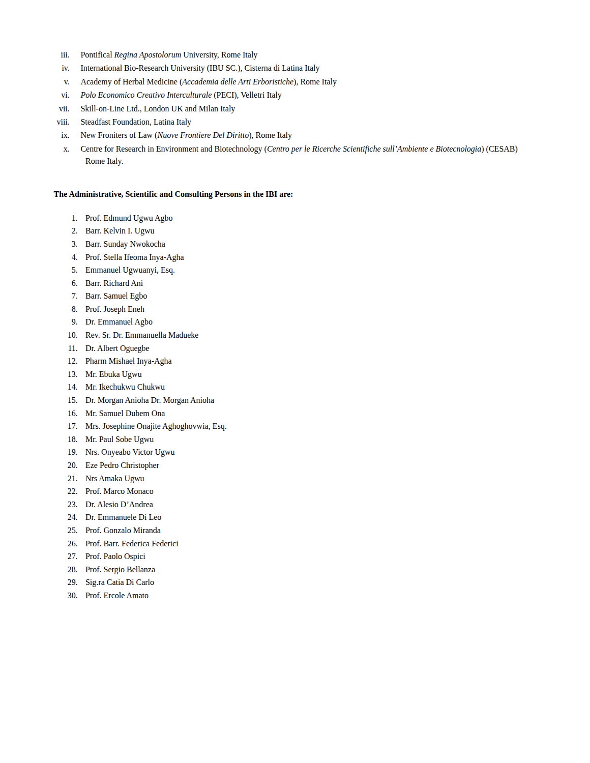Pontifical Regina Apostolorum University, Rome Italy
International Bio-Research University (IBU SC.), Cisterna di Latina Italy
Academy of Herbal Medicine (Accademia delle Arti Erboristiche), Rome Italy
Polo Economico Creativo Interculturale (PECI), Velletri Italy
Skill-on-Line Ltd., London UK and Milan Italy
Steadfast Foundation, Latina Italy
New Froniters of Law (Nuove Frontiere Del Diritto), Rome Italy
Centre for Research in Environment and Biotechnology (Centro per le Ricerche Scientifiche sull’Ambiente e Biotecnologia) (CESAB) Rome Italy.
The Administrative, Scientific and Consulting Persons in the IBI are:
Prof. Edmund Ugwu Agbo
Barr. Kelvin I. Ugwu
Barr. Sunday Nwokocha
Prof. Stella Ifeoma Inya-Agha
Emmanuel Ugwuanyi, Esq.
Barr. Richard Ani
Barr. Samuel Egbo
Prof. Joseph Eneh
Dr. Emmanuel Agbo
Rev. Sr. Dr. Emmanuella Madueke
Dr. Albert Oguegbe
Pharm Mishael Inya-Agha
Mr. Ebuka Ugwu
Mr. Ikechukwu Chukwu
Dr. Morgan Anioha Dr. Morgan Anioha
Mr. Samuel Dubem Ona
Mrs. Josephine Onajite Aghoghovwia, Esq.
Mr. Paul Sobe Ugwu
Nrs. Onyeabo Victor Ugwu
Eze Pedro Christopher
Nrs Amaka Ugwu
Prof. Marco Monaco
Dr. Alesio D’Andrea
Dr. Emmanuele Di Leo
Prof. Gonzalo Miranda
Prof. Barr. Federica Federici
Prof. Paolo Ospici
Prof. Sergio Bellanza
Sig.ra Catia Di Carlo
Prof. Ercole Amato